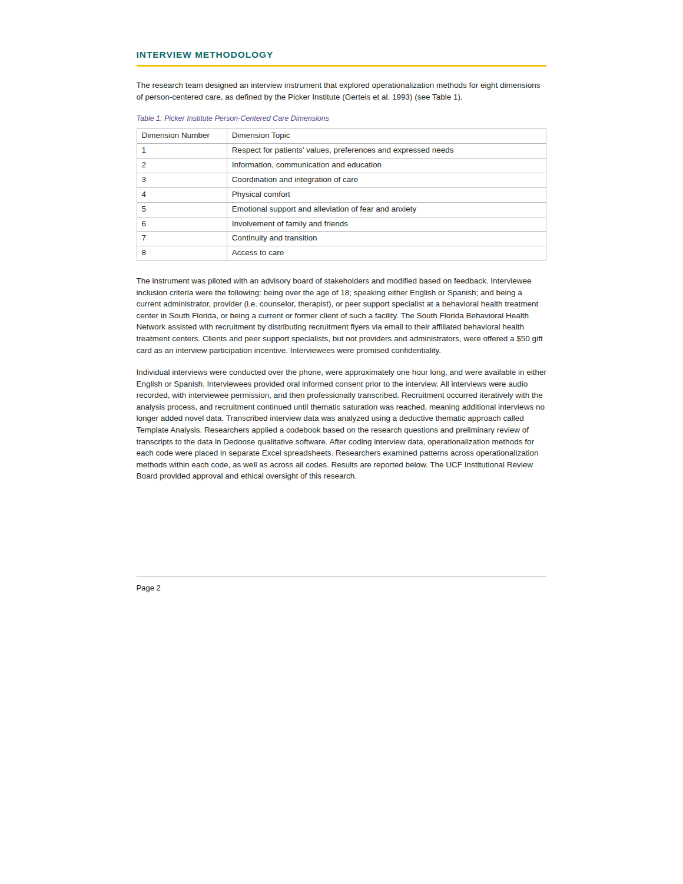Interview Methodology
The research team designed an interview instrument that explored operationalization methods for eight dimensions of person-centered care, as defined by the Picker Institute (Gerteis et al. 1993) (see Table 1).
Table 1: Picker Institute Person-Centered Care Dimensions
| Dimension Number | Dimension Topic |
| 1 | Respect for patients’ values, preferences and expressed needs |
| 2 | Information, communication and education |
| 3 | Coordination and integration of care |
| 4 | Physical comfort |
| 5 | Emotional support and alleviation of fear and anxiety |
| 6 | Involvement of family and friends |
| 7 | Continuity and transition |
| 8 | Access to care |
The instrument was piloted with an advisory board of stakeholders and modified based on feedback. Interviewee inclusion criteria were the following: being over the age of 18; speaking either English or Spanish; and being a current administrator, provider (i.e. counselor, therapist), or peer support specialist at a behavioral health treatment center in South Florida, or being a current or former client of such a facility. The South Florida Behavioral Health Network assisted with recruitment by distributing recruitment flyers via email to their affiliated behavioral health treatment centers. Clients and peer support specialists, but not providers and administrators, were offered a $50 gift card as an interview participation incentive. Interviewees were promised confidentiality.
Individual interviews were conducted over the phone, were approximately one hour long, and were available in either English or Spanish. Interviewees provided oral informed consent prior to the interview. All interviews were audio recorded, with interviewee permission, and then professionally transcribed. Recruitment occurred iteratively with the analysis process, and recruitment continued until thematic saturation was reached, meaning additional interviews no longer added novel data. Transcribed interview data was analyzed using a deductive thematic approach called Template Analysis. Researchers applied a codebook based on the research questions and preliminary review of transcripts to the data in Dedoose qualitative software. After coding interview data, operationalization methods for each code were placed in separate Excel spreadsheets. Researchers examined patterns across operationalization methods within each code, as well as across all codes. Results are reported below. The UCF Institutional Review Board provided approval and ethical oversight of this research.
Page 2